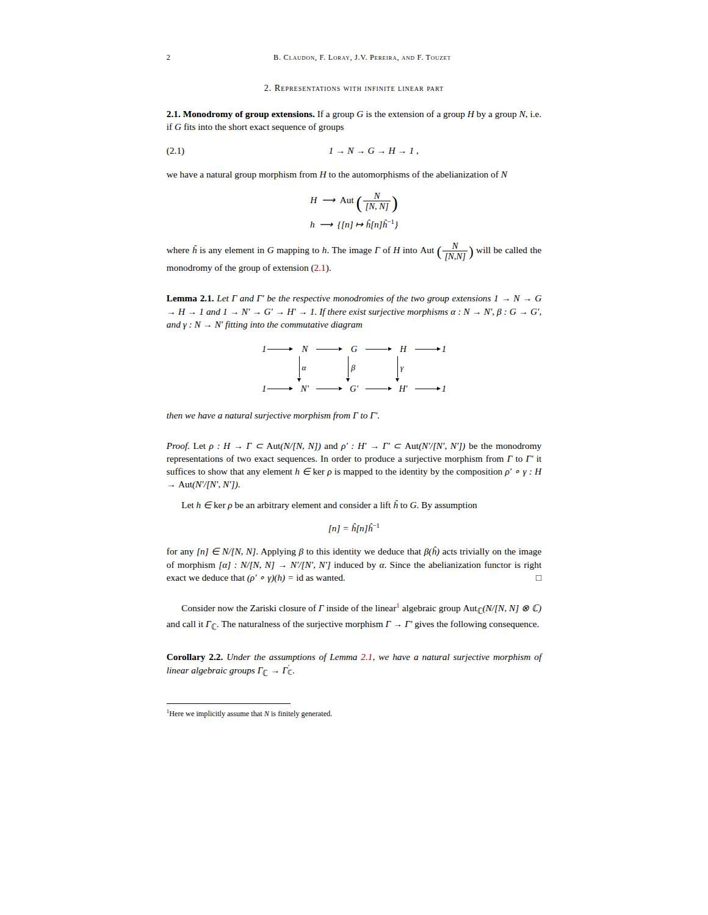2 B. Claudon, F. Loray, J.V. Pereira, and F. Touzet
2. Representations with infinite linear part
2.1. Monodromy of group extensions. If a group G is the extension of a group H by a group N, i.e. if G fits into the short exact sequence of groups
(2.1) 1 → N → G → H → 1 ,
we have a natural group morphism from H to the automorphisms of the abelianization of N
H ⟶ Aut (N[N, N])
h ⟶ {[n] ↦ ĥ[n]ĥ−1}
where ĥ is any element in G mapping to h. The image Γ of H into Aut (N[N,N]) will be called the monodromy of the group of extension (2.1).
Lemma 2.1. Let Γ and Γ′ be the respective monodromies of the two group extensions 1 → N → G → H → 1 and 1 → N′ → G′ → H′ → 1. If there exist surjective morphisms α : N → N′, β : G → G′, and γ : N → N′ fitting into the commutative diagram
| 1 | | N | | G | | H | | 1 |
| | | α | | β | | γ | | |
| 1 | | N′ | | G′ | | H′ | | 1 |
then we have a natural surjective morphism from Γ to Γ′.
Proof. Let ρ : H → Γ ⊂ Aut(N/[N, N]) and ρ′ : H′ → Γ′ ⊂ Aut(N′/[N′, N′]) be the monodromy representations of two exact sequences. In order to produce a surjective morphism from Γ to Γ′ it suffices to show that any element h ∈ ker ρ is mapped to the identity by the composition ρ′ ∘ γ : H → Aut(N′/[N′, N′]).
Let h ∈ ker ρ be an arbitrary element and consider a lift ĥ to G. By assumption
[n] = ĥ[n]ĥ−1
for any [n] ∈ N/[N, N]. Applying β to this identity we deduce that β(ĥ) acts trivially on the image of morphism [α] : N/[N, N] → N′/[N′, N′] induced by α. Since the abelianization functor is right exact we deduce that (ρ′ ∘ γ)(h) = id as wanted. □
Consider now the Zariski closure of Γ inside of the linear1 algebraic group Autℂ(N/[N, N] ⊗ ℂ) and call it Γℂ. The naturalness of the surjective morphism Γ → Γ′ gives the following consequence.
Corollary 2.2. Under the assumptions of Lemma 2.1, we have a natural surjective morphism of linear algebraic groups Γℂ → Γ′ℂ.
1Here we implicitly assume that N is finitely generated.